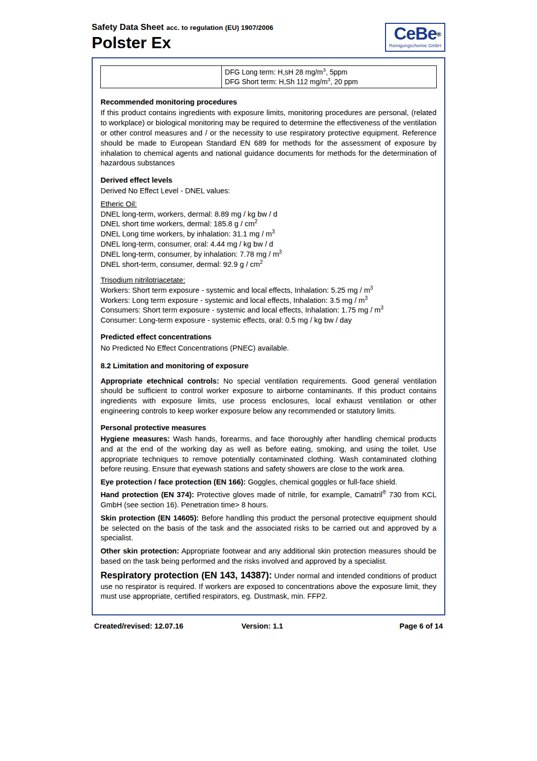Safety Data Sheet acc. to regulation (EU) 1907/2006
Polster Ex
Ce Be®
Reinigungschemie GmbH
| | DFG Long term: H,sH 28 mg/m 3 , 5ppm DFG Short term: H,Sh 112 mg/m 3 , 20 ppm |
Recommended monitoring procedures
If this product contains ingredients with exposure limits, monitoring procedures are personal, (related to workplace) or biological monitoring may be required to determine the effectiveness of the ventilation or other control measures and / or the necessity to use respiratory protective equipment. Reference should be made to European Standard EN 689 for methods for the assessment of exposure by inhalation to chemical agents and national guidance documents for methods for the determination of hazardous substances
Derived effect levels
Derived No Effect Level - DNEL values:
Etheric Oil:
DNEL long-term, workers, dermal: 8.89 mg / kg bw / d
DNEL short time workers, dermal: 185.8 g / cm2
DNEL Long time workers, by inhalation: 31.1 mg / m3
DNEL long-term, consumer, oral: 4.44 mg / kg bw / d
DNEL long-term, consumer, by inhalation: 7.78 mg / m3
DNEL short-term, consumer, dermal: 92.9 g / cm2
Trisodium nitrilotriacetate:
Workers: Short term exposure - systemic and local effects, Inhalation: 5.25 mg / m3
Workers: Long term exposure - systemic and local effects, Inhalation: 3.5 mg / m3
Consumers: Short term exposure - systemic and local effects, Inhalation: 1.75 mg / m3
Consumer: Long-term exposure - systemic effects, oral: 0.5 mg / kg bw / day
Predicted effect concentrations
No Predicted No Effect Concentrations (PNEC) available.
8.2 Limitation and monitoring of exposure
Appropriate etechnical controls: No special ventilation requirements. Good general ventilation should be sufficient to control worker exposure to airborne contaminants. If this product contains ingredients with exposure limits, use process enclosures, local exhaust ventilation or other engineering controls to keep worker exposure below any recommended or statutory limits.
Personal protective measures
Hygiene measures: Wash hands, forearms, and face thoroughly after handling chemical products and at the end of the working day as well as before eating, smoking, and using the toilet. Use appropriate techniques to remove potentially contaminated clothing. Wash contaminated clothing before reusing. Ensure that eyewash stations and safety showers are close to the work area.
Eye protection / face protection (EN 166): Goggles, chemical goggles or full-face shield.
Hand protection (EN 374): Protective gloves made of nitrile, for example, Camatril® 730 from KCL GmbH (see section 16). Penetration time> 8 hours.
Skin protection (EN 14605): Before handling this product the personal protective equipment should be selected on the basis of the task and the associated risks to be carried out and approved by a specialist.
Other skin protection: Appropriate footwear and any additional skin protection measures should be based on the task being performed and the risks involved and approved by a specialist.
Respiratory protection (EN 143, 14387): Under normal and intended conditions of product use no respirator is required. If workers are exposed to concentrations above the exposure limit, they must use appropriate, certified respirators, eg. Dustmask, min. FFP2.
Created/revised: 12.07.16
Version: 1.1
Page 6 of 14